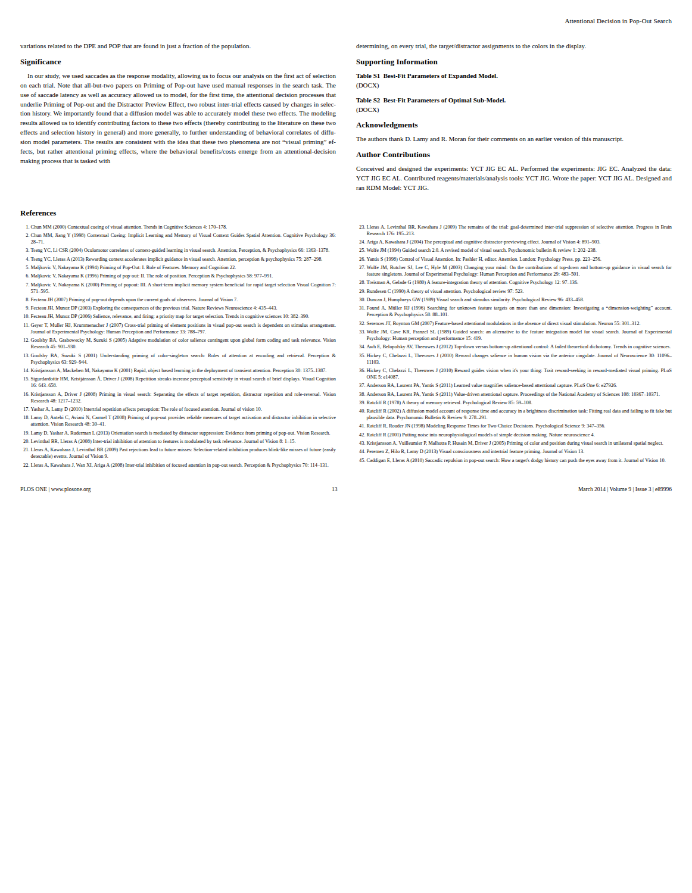Attentional Decision in Pop-Out Search
variations related to the DPE and POP that are found in just a fraction of the population.
Significance
In our study, we used saccades as the response modality, allowing us to focus our analysis on the first act of selection on each trial. Note that all-but-two papers on Priming of Pop-out have used manual responses in the search task. The use of saccade latency as well as accuracy allowed us to model, for the first time, the attentional decision processes that underlie Priming of Pop-out and the Distractor Preview Effect, two robust inter-trial effects caused by changes in selection history. We importantly found that a diffusion model was able to accurately model these two effects. The modeling results allowed us to identify contributing factors to these two effects (thereby contributing to the literature on these two effects and selection history in general) and more generally, to further understanding of behavioral correlates of diffusion model parameters. The results are consistent with the idea that these two phenomena are not “visual priming” effects, but rather attentional priming effects, where the behavioral benefits/costs emerge from an attentional-decision making process that is tasked with
determining, on every trial, the target/distractor assignments to the colors in the display.
Supporting Information
Table S1 Best-Fit Parameters of Expanded Model.
(DOCX)
Table S2 Best-Fit Parameters of Optimal Sub-Model.
(DOCX)
Acknowledgments
The authors thank D. Lamy and R. Moran for their comments on an earlier version of this manuscript.
Author Contributions
Conceived and designed the experiments: YCT JIG EC AL. Performed the experiments: JIG EC. Analyzed the data: YCT JIG EC AL. Contributed reagents/materials/analysis tools: YCT JIG. Wrote the paper: YCT JIG AL. Designed and ran RDM Model: YCT JIG.
References
Chun MM (2000) Contextual cueing of visual attention. Trends in Cognitive Sciences 4: 170–178.
Chun MM, Jiang Y (1998) Contextual Cueing: Implicit Learning and Memory of Visual Context Guides Spatial Attention. Cognitive Psychology 36: 28–71.
Tseng YC, Li CSR (2004) Oculomotor correlates of context-guided learning in visual search. Attention, Perception, & Psychophysics 66: 1363–1378.
Tseng YC, Lleras A (2013) Rewarding context accelerates implicit guidance in visual search. Attention, perception & psychophysics 75: 287–298.
Maljkovic V, Nakayama K (1994) Priming of Pop-Out: I. Role of Features. Memory and Cognition 22.
Maljkovic V, Nakayama K (1996) Priming of pop-out: II. The role of position. Perception & Psychophysics 58: 977–991.
Maljkovic V, Nakayama K (2000) Priming of popout: III. A short-term implicit memory system beneficial for rapid target selection Visual Cognition 7: 571–595.
Fecteau JH (2007) Priming of pop-out depends upon the current goals of observers. Journal of Vision 7.
Fecteau JH, Munoz DP (2003) Exploring the consequences of the previous trial. Nature Reviews Neuroscience 4: 435–443.
Fecteau JH, Munoz DP (2006) Salience, relevance, and firing: a priority map for target selection. Trends in cognitive sciences 10: 382–390.
Geyer T, Muller HJ, Krummenacher J (2007) Cross-trial priming of element positions in visual pop-out search is dependent on stimulus arrangement. Journal of Experimental Psychology: Human Perception and Performance 33: 788–797.
Goolsby BA, Grabowecky M, Suzuki S (2005) Adaptive modulation of color salience contingent upon global form coding and task relevance. Vision Research 45: 901–930.
Goolsby BA, Suzuki S (2001) Understanding priming of color-singleton search: Roles of attention at encoding and retrieval. Perception & Psychophysics 63: 929–944.
Kristjansson A, Mackeben M, Nakayama K (2001) Rapid, object based learning in the deployment of transient attention. Perception 30: 1375–1387.
Sigurdardottir HM, Kristjánsson Á, Driver J (2008) Repetition streaks increase perceptual sensitivity in visual search of brief displays. Visual Cognition 16: 643–658.
Kristjansson A, Driver J (2008) Priming in visual search: Separating the effects of target repetition, distractor repetition and role-reversal. Vision Research 48: 1217–1232.
Yashar A, Lamy D (2010) Intertrial repetition affects perception: The role of focused attention. Journal of vision 10.
Lamy D, Antebi C, Aviani N, Carmel T (2008) Priming of pop-out provides reliable measures of target activation and distractor inhibition in selective attention. Vision Research 48: 30–41.
Lamy D, Yashar A, Ruderman L (2013) Orientation search is mediated by distractor suppression: Evidence from priming of pop-out. Vision Research.
Levinthal BR, Lleras A (2008) Inter-trial inhibition of attention to features is modulated by task relevance. Journal of Vision 8: 1–15.
Lleras A, Kawahara J, Levinthal BR (2009) Past rejections lead to future misses: Selection-related inhibition produces blink-like misses of future (easily detectable) events. Journal of Vision 9.
Lleras A, Kawahara J, Wan XI, Ariga A (2008) Inter-trial inhibition of focused attention in pop-out search. Perception & Psychophysics 70: 114–131.
Lleras A, Levinthal BR, Kawahara J (2009) The remains of the trial: goal-determined inter-trial suppression of selective attention. Progress in Brain Research 176: 195–213.
Ariga A, Kawahara J (2004) The perceptual and cognitive distractor-previewing effect. Journal of Vision 4: 891–903.
Wolfe JM (1994) Guided search 2.0. A revised model of visual search. Psychonomic bulletin & review 1: 202–238.
Yantis S (1998) Control of Visual Attention. In: Pashler H, editor. Attention. London: Psychology Press. pp. 223–256.
Wolfe JM, Butcher SJ, Lee C, Hyle M (2003) Changing your mind: On the contributions of top-down and bottom-up guidance in visual search for feature singletons. Journal of Experimental Psychology: Human Perception and Performance 29: 483–501.
Treisman A, Gelade G (1980) A feature-integration theory of attention. Cognitive Psychology 12: 97–136.
Bundesen C (1990) A theory of visual attention. Psychological review 97: 523.
Duncan J, Humphreys GW (1989) Visual search and stimulus similarity. Psychological Review 96: 433–458.
Found A, Müller HJ (1996) Searching for unknown feature targets on more than one dimension: Investigating a “dimension-weighting” account. Perception & Psychophysics 58: 88–101.
Serences JT, Boynton GM (2007) Feature-based attentional modulations in the absence of direct visual stimulation. Neuron 55: 301–312.
Wolfe JM, Cave KR, Franzel SL (1989) Guided search: an alternative to the feature integration model for visual search. Journal of Experimental Psychology: Human perception and performance 15: 419.
Awh E, Belopolsky AV, Theeuwes J (2012) Top-down versus bottom-up attentional control: A failed theoretical dichotomy. Trends in cognitive sciences.
Hickey C, Chelazzi L, Theeuwes J (2010) Reward changes salience in human vision via the anterior cingulate. Journal of Neuroscience 30: 11096–11103.
Hickey C, Chelazzi L, Theeuwes J (2010) Reward guides vision when it's your thing: Trait reward-seeking in reward-mediated visual priming. PLoS ONE 5: e14087.
Anderson BA, Laurent PA, Yantis S (2011) Learned value magnifies salience-based attentional capture. PLoS One 6: e27926.
Anderson BA, Laurent PA, Yantis S (2011) Value-driven attentional capture. Proceedings of the National Academy of Sciences 108: 10367–10371.
Ratcliff R (1978) A theory of memory retrieval. Psychological Review 85: 59–108.
Ratcliff R (2002) A diffusion model account of response time and accuracy in a brightness discrimination task: Fitting real data and failing to fit fake but plausible data. Psychonomic Bulletin & Review 9: 278–291.
Ratcliff R, Rouder JN (1998) Modeling Response Times for Two-Choice Decisions. Psychological Science 9: 347–356.
Ratcliff R (2001) Putting noise into neurophysiological models of simple decision making. Nature neuroscience 4.
Kristjansson A, Vuilleumier P, Malhotra P, Husain M, Driver J (2005) Priming of color and position during visual search in unilateral spatial neglect.
Peremen Z, Hilo R, Lamy D (2013) Visual consciousness and intertrial feature priming. Journal of Vision 13.
Caddigan E, Lleras A (2010) Saccadic repulsion in pop-out search: How a target's dodgy history can push the eyes away from it. Journal of Vision 10.
PLOS ONE | www.plosone.org
13
March 2014 | Volume 9 | Issue 3 | e89996